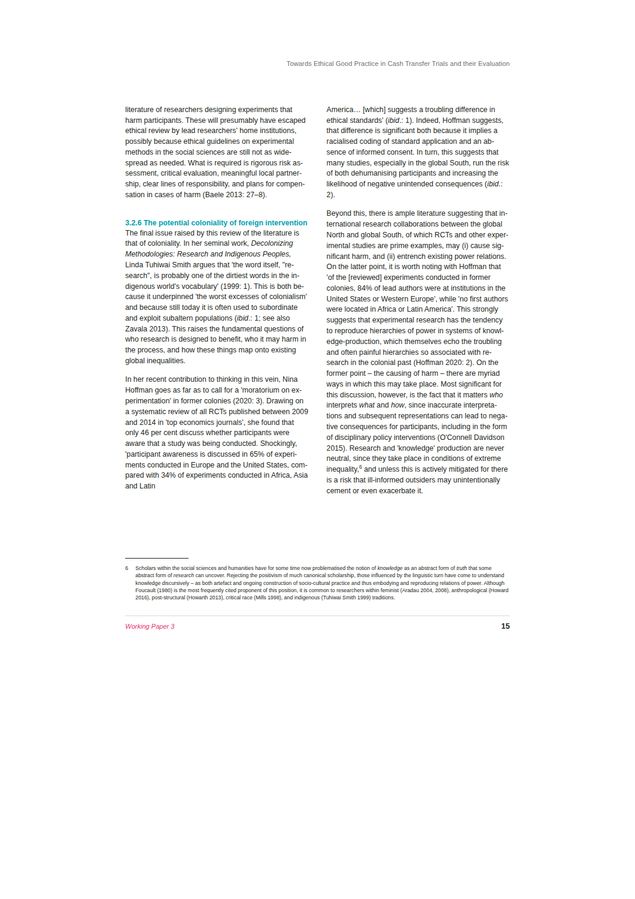Towards Ethical Good Practice in Cash Transfer Trials and their Evaluation
literature of researchers designing experiments that harm participants. These will presumably have escaped ethical review by lead researchers' home institutions, possibly because ethical guidelines on experimental methods in the social sciences are still not as widespread as needed. What is required is rigorous risk assessment, critical evaluation, meaningful local partnership, clear lines of responsibility, and plans for compensation in cases of harm (Baele 2013: 27–8).
3.2.6 The potential coloniality of foreign intervention
The final issue raised by this review of the literature is that of coloniality. In her seminal work, Decolonizing Methodologies: Research and Indigenous Peoples, Linda Tuhiwai Smith argues that 'the word itself, "research", is probably one of the dirtiest words in the indigenous world's vocabulary' (1999: 1). This is both because it underpinned 'the worst excesses of colonialism' and because still today it is often used to subordinate and exploit subaltern populations (ibid.: 1; see also Zavala 2013). This raises the fundamental questions of who research is designed to benefit, who it may harm in the process, and how these things map onto existing global inequalities.
In her recent contribution to thinking in this vein, Nina Hoffman goes as far as to call for a 'moratorium on experimentation' in former colonies (2020: 3). Drawing on a systematic review of all RCTs published between 2009 and 2014 in 'top economics journals', she found that only 46 per cent discuss whether participants were aware that a study was being conducted. Shockingly, 'participant awareness is discussed in 65% of experiments conducted in Europe and the United States, compared with 34% of experiments conducted in Africa, Asia and Latin
America… [which] suggests a troubling difference in ethical standards' (ibid.: 1). Indeed, Hoffman suggests, that difference is significant both because it implies a racialised coding of standard application and an absence of informed consent. In turn, this suggests that many studies, especially in the global South, run the risk of both dehumanising participants and increasing the likelihood of negative unintended consequences (ibid.: 2).
Beyond this, there is ample literature suggesting that international research collaborations between the global North and global South, of which RCTs and other experimental studies are prime examples, may (i) cause significant harm, and (ii) entrench existing power relations. On the latter point, it is worth noting with Hoffman that 'of the [reviewed] experiments conducted in former colonies, 84% of lead authors were at institutions in the United States or Western Europe', while 'no first authors were located in Africa or Latin America'. This strongly suggests that experimental research has the tendency to reproduce hierarchies of power in systems of knowledge-production, which themselves echo the troubling and often painful hierarchies so associated with research in the colonial past (Hoffman 2020: 2). On the former point – the causing of harm – there are myriad ways in which this may take place. Most significant for this discussion, however, is the fact that it matters who interprets what and how, since inaccurate interpretations and subsequent representations can lead to negative consequences for participants, including in the form of disciplinary policy interventions (O'Connell Davidson 2015). Research and 'knowledge' production are never neutral, since they take place in conditions of extreme inequality,6 and unless this is actively mitigated for there is a risk that ill-informed outsiders may unintentionally cement or even exacerbate it.
6 Scholars within the social sciences and humanities have for some time now problematised the notion of knowledge as an abstract form of truth that some abstract form of research can uncover. Rejecting the positivism of much canonical scholarship, those influenced by the linguistic turn have come to understand knowledge discursively – as both artefact and ongoing construction of socio-cultural practice and thus embodying and reproducing relations of power. Although Foucault (1980) is the most frequently cited proponent of this position, it is common to researchers within feminist (Aradau 2004, 2008), anthropological (Howard 2016), post-structural (Howarth 2013), critical race (Mills 1998), and indigenous (Tuhiwai Smith 1999) traditions.
Working Paper 3 15